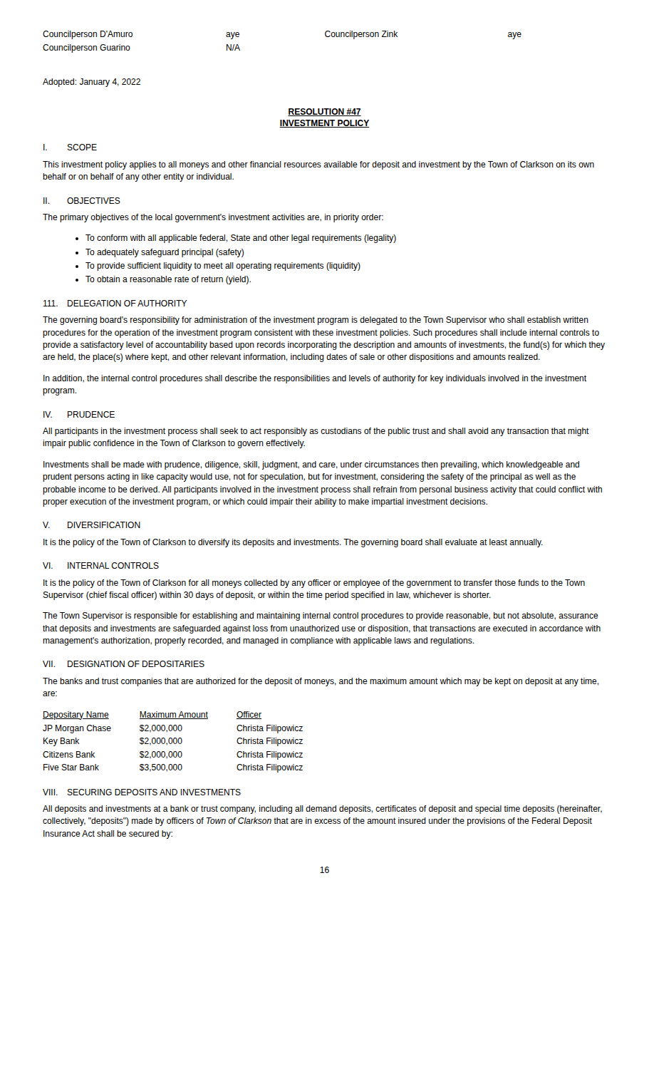| Councilperson D'Amuro | aye | Councilperson Zink | aye |
| Councilperson Guarino | N/A | | |
Adopted: January 4, 2022
RESOLUTION #47
INVESTMENT POLICY
I. SCOPE
This investment policy applies to all moneys and other financial resources available for deposit and investment by the Town of Clarkson on its own behalf or on behalf of any other entity or individual.
II. OBJECTIVES
The primary objectives of the local government's investment activities are, in priority order:
To conform with all applicable federal, State and other legal requirements (legality)
To adequately safeguard principal (safety)
To provide sufficient liquidity to meet all operating requirements (liquidity)
To obtain a reasonable rate of return (yield).
111. DELEGATION OF AUTHORITY
The governing board's responsibility for administration of the investment program is delegated to the Town Supervisor who shall establish written procedures for the operation of the investment program consistent with these investment policies. Such procedures shall include internal controls to provide a satisfactory level of accountability based upon records incorporating the description and amounts of investments, the fund(s) for which they are held, the place(s) where kept, and other relevant information, including dates of sale or other dispositions and amounts realized.
In addition, the internal control procedures shall describe the responsibilities and levels of authority for key individuals involved in the investment program.
IV. PRUDENCE
All participants in the investment process shall seek to act responsibly as custodians of the public trust and shall avoid any transaction that might impair public confidence in the Town of Clarkson to govern effectively.
Investments shall be made with prudence, diligence, skill, judgment, and care, under circumstances then prevailing, which knowledgeable and prudent persons acting in like capacity would use, not for speculation, but for investment, considering the safety of the principal as well as the probable income to be derived. All participants involved in the investment process shall refrain from personal business activity that could conflict with proper execution of the investment program, or which could impair their ability to make impartial investment decisions.
V. DIVERSIFICATION
It is the policy of the Town of Clarkson to diversify its deposits and investments. The governing board shall evaluate at least annually.
VI. INTERNAL CONTROLS
It is the policy of the Town of Clarkson for all moneys collected by any officer or employee of the government to transfer those funds to the Town Supervisor (chief fiscal officer) within 30 days of deposit, or within the time period specified in law, whichever is shorter.
The Town Supervisor is responsible for establishing and maintaining internal control procedures to provide reasonable, but not absolute, assurance that deposits and investments are safeguarded against loss from unauthorized use or disposition, that transactions are executed in accordance with management's authorization, properly recorded, and managed in compliance with applicable laws and regulations.
VII. DESIGNATION OF DEPOSITARIES
The banks and trust companies that are authorized for the deposit of moneys, and the maximum amount which may be kept on deposit at any time, are:
| Depositary Name | Maximum Amount | Officer |
| --- | --- | --- |
| JP Morgan Chase | $2,000,000 | Christa Filipowicz |
| Key Bank | $2,000,000 | Christa Filipowicz |
| Citizens Bank | $2,000,000 | Christa Filipowicz |
| Five Star Bank | $3,500,000 | Christa Filipowicz |
VIII. SECURING DEPOSITS AND INVESTMENTS
All deposits and investments at a bank or trust company, including all demand deposits, certificates of deposit and special time deposits (hereinafter, collectively, "deposits") made by officers of Town of Clarkson that are in excess of the amount insured under the provisions of the Federal Deposit Insurance Act shall be secured by:
16